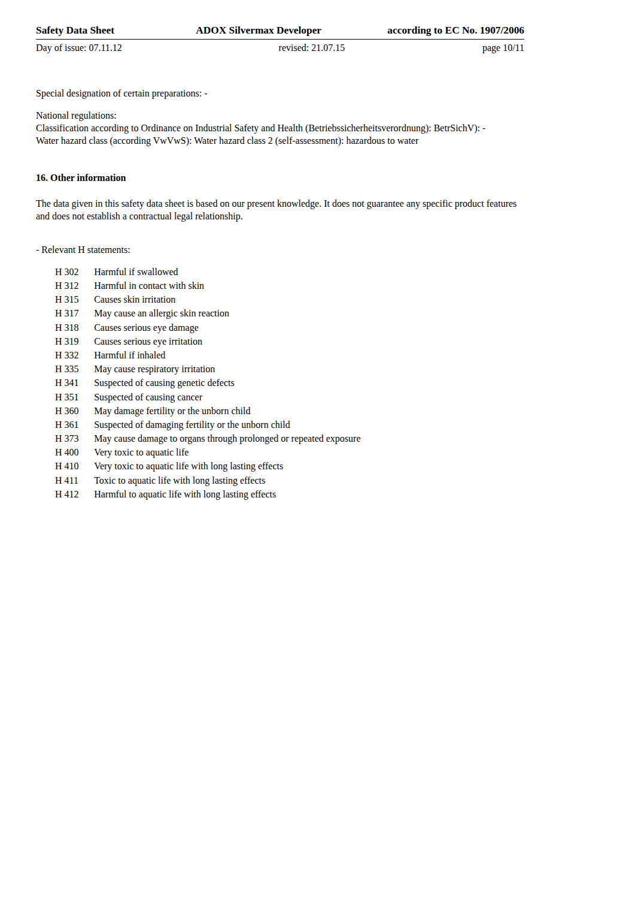Safety Data Sheet ADOX Silvermax Developer according to EC No. 1907/2006
Day of issue: 07.11.12 revised: 21.07.15 page 10/11
Special designation of certain preparations: -
National regulations:
Classification according to Ordinance on Industrial Safety and Health (Betriebssicherheitsverordnung): BetrSichV): -
Water hazard class (according VwVwS): Water hazard class 2 (self-assessment): hazardous to water
16. Other information
The data given in this safety data sheet is based on our present knowledge. It does not guarantee any specific product features and does not establish a contractual legal relationship.
- Relevant H statements:
| H 302 | Harmful if swallowed |
| H 312 | Harmful in contact with skin |
| H 315 | Causes skin irritation |
| H 317 | May cause an allergic skin reaction |
| H 318 | Causes serious eye damage |
| H 319 | Causes serious eye irritation |
| H 332 | Harmful if inhaled |
| H 335 | May cause respiratory irritation |
| H 341 | Suspected of causing genetic defects |
| H 351 | Suspected of causing cancer |
| H 360 | May damage fertility or the unborn child |
| H 361 | Suspected of damaging fertility or the unborn child |
| H 373 | May cause damage to organs through prolonged or repeated exposure |
| H 400 | Very toxic to aquatic life |
| H 410 | Very toxic to aquatic life with long lasting effects |
| H 411 | Toxic to aquatic life with long lasting effects |
| H 412 | Harmful to aquatic life with long lasting effects |